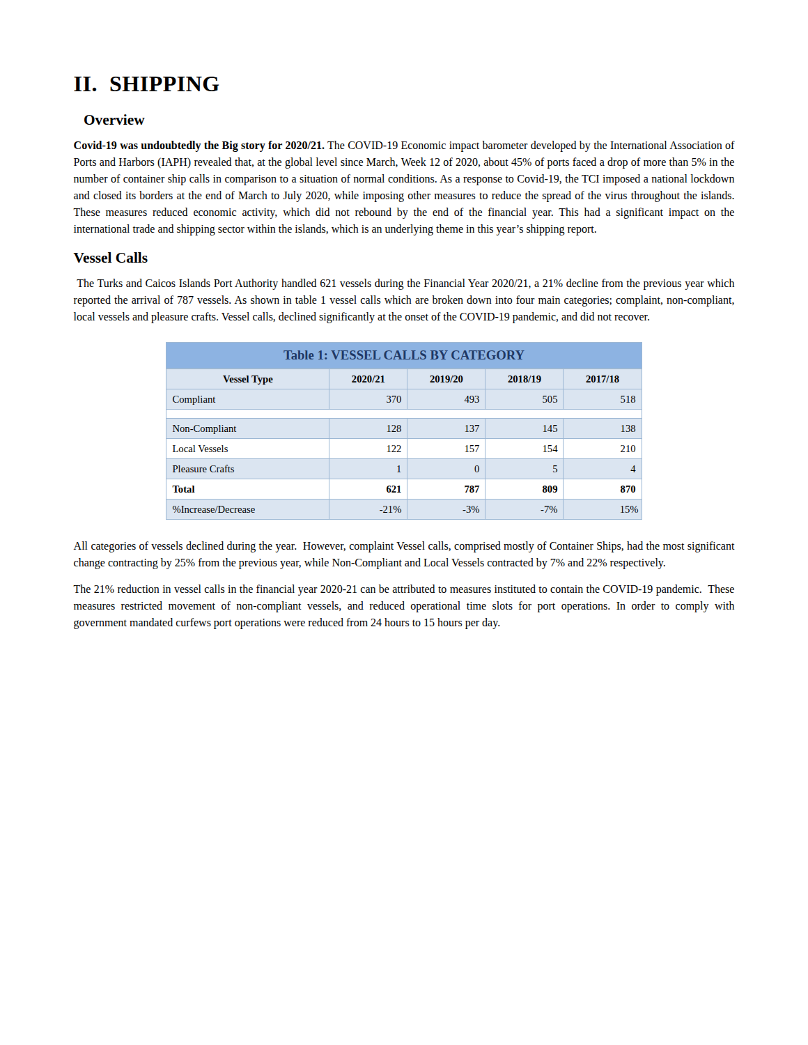II. SHIPPING
Overview
Covid-19 was undoubtedly the Big story for 2020/21. The COVID-19 Economic impact barometer developed by the International Association of Ports and Harbors (IAPH) revealed that, at the global level since March, Week 12 of 2020, about 45% of ports faced a drop of more than 5% in the number of container ship calls in comparison to a situation of normal conditions. As a response to Covid-19, the TCI imposed a national lockdown and closed its borders at the end of March to July 2020, while imposing other measures to reduce the spread of the virus throughout the islands. These measures reduced economic activity, which did not rebound by the end of the financial year. This had a significant impact on the international trade and shipping sector within the islands, which is an underlying theme in this year’s shipping report.
Vessel Calls
The Turks and Caicos Islands Port Authority handled 621 vessels during the Financial Year 2020/21, a 21% decline from the previous year which reported the arrival of 787 vessels. As shown in table 1 vessel calls which are broken down into four main categories; complaint, non-compliant, local vessels and pleasure crafts. Vessel calls, declined significantly at the onset of the COVID-19 pandemic, and did not recover.
Table 1: VESSEL CALLS BY CATEGORY
| Vessel Type | 2020/21 | 2019/20 | 2018/19 | 2017/18 |
| --- | --- | --- | --- | --- |
| Compliant | 370 | 493 | 505 | 518 |
| Non-Compliant | 128 | 137 | 145 | 138 |
| Local Vessels | 122 | 157 | 154 | 210 |
| Pleasure Crafts | 1 | 0 | 5 | 4 |
| Total | 621 | 787 | 809 | 870 |
| %Increase/Decrease | -21% | -3% | -7% | 15% |
All categories of vessels declined during the year. However, complaint Vessel calls, comprised mostly of Container Ships, had the most significant change contracting by 25% from the previous year, while Non-Compliant and Local Vessels contracted by 7% and 22% respectively.
The 21% reduction in vessel calls in the financial year 2020-21 can be attributed to measures instituted to contain the COVID-19 pandemic. These measures restricted movement of non-compliant vessels, and reduced operational time slots for port operations. In order to comply with government mandated curfews port operations were reduced from 24 hours to 15 hours per day.